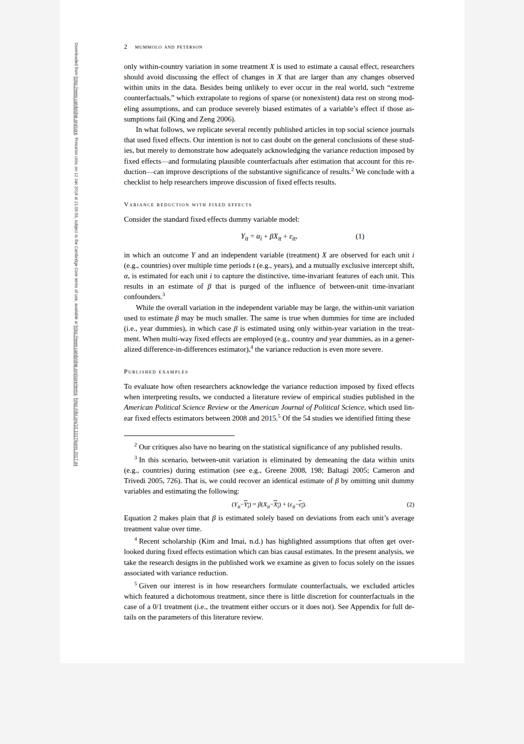Downloaded from https://www.cambridge.org/core. Princeton Univ, on 12 Jan 2018 at 21:06:55, subject to the Cambridge Core terms of use, available at https://www.cambridge.org/core/terms. https://doi.org/10.1017/psrm.2017.44
2mummolo and peterson
only within-country variation in some treatment X is used to estimate a causal effect, researchers should avoid discussing the effect of changes in X that are larger than any changes observed within units in the data. Besides being unlikely to ever occur in the real world, such “extreme counterfactuals,” which extrapolate to regions of sparse (or nonexistent) data rest on strong modeling assumptions, and can produce severely biased estimates of a variable’s effect if those assumptions fail (King and Zeng 2006).
In what follows, we replicate several recently published articles in top social science journals that used fixed effects. Our intention is not to cast doubt on the general conclusions of these studies, but merely to demonstrate how adequately acknowledging the variance reduction imposed by fixed effects—and formulating plausible counterfactuals after estimation that account for this reduction—can improve descriptions of the substantive significance of results.2 We conclude with a checklist to help researchers improve discussion of fixed effects results.
Variance reduction with fixed effects
Consider the standard fixed effects dummy variable model:
Yit = αi + βXit + εit, (1)
in which an outcome Y and an independent variable (treatment) X are observed for each unit i (e.g., countries) over multiple time periods t (e.g., years), and a mutually exclusive intercept shift, α, is estimated for each unit i to capture the distinctive, time-invariant features of each unit. This results in an estimate of β that is purged of the influence of between-unit time-invariant confounders.3
While the overall variation in the independent variable may be large, the within-unit variation used to estimate β may be much smaller. The same is true when dummies for time are included (i.e., year dummies), in which case β is estimated using only within-year variation in the treatment. When multi-way fixed effects are employed (e.g., country and year dummies, as in a generalized difference-in-differences estimator),4 the variance reduction is even more severe.
Published examples
To evaluate how often researchers acknowledge the variance reduction imposed by fixed effects when interpreting results, we conducted a literature review of empirical studies published in the American Political Science Review or the American Journal of Political Science, which used linear fixed effects estimators between 2008 and 2015.5 Of the 54 studies we identified fitting these
2Our critiques also have no bearing on the statistical significance of any published results.
3In this scenario, between-unit variation is eliminated by demeaning the data within units (e.g., countries) during estimation (see e.g., Greene 2008, 198; Baltagi 2005; Cameron and Trivedi 2005, 726). That is, we could recover an identical estimate of β by omitting unit dummy variables and estimating the following:
(Yit−Yi) = β(Xit−Xi) + (εit−εi). (2)
Equation 2 makes plain that β is estimated solely based on deviations from each unit’s average treatment value over time.
4Recent scholarship (Kim and Imai, n.d.) has highlighted assumptions that often get overlooked during fixed effects estimation which can bias causal estimates. In the present analysis, we take the research designs in the published work we examine as given to focus solely on the issues associated with variance reduction.
5Given our interest is in how researchers formulate counterfactuals, we excluded articles which featured a dichotomous treatment, since there is little discretion for counterfactuals in the case of a 0/1 treatment (i.e., the treatment either occurs or it does not). See Appendix for full details on the parameters of this literature review.